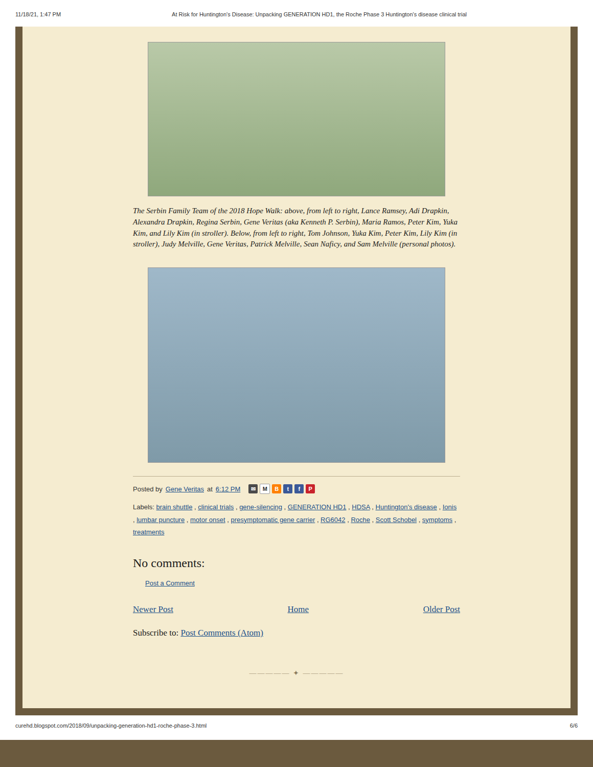11/18/21, 1:47 PM
At Risk for Huntington's Disease: Unpacking GENERATION HD1, the Roche Phase 3 Huntington's disease clinical trial
The Serbin Family Team of the 2018 Hope Walk: above, from left to right, Lance Ramsey, Adi Drapkin, Alexandra Drapkin, Regina Serbin, Gene Veritas (aka Kenneth P. Serbin), Maria Ramos, Peter Kim, Yuka Kim, and Lily Kim (in stroller). Below, from left to right, Tom Johnson, Yuka Kim, Peter Kim, Lily Kim (in stroller), Judy Melville, Gene Veritas, Patrick Melville, Sean Naficy, and Sam Melville (personal photos).
Posted by Gene Veritas at 6:12 PM ✉ M B t f P
Labels: brain shuttle , clinical trials , gene-silencing , GENERATION HD1 , HDSA , Huntington's disease , Ionis , lumbar puncture , motor onset , presymptomatic gene carrier , RG6042 , Roche , Scott Schobel , symptoms , treatments
No comments:
Post a Comment
Newer Post Home Older Post
Subscribe to: Post Comments (Atom)
————— ✦ —————
curehd.blogspot.com/2018/09/unpacking-generation-hd1-roche-phase-3.html
6/6